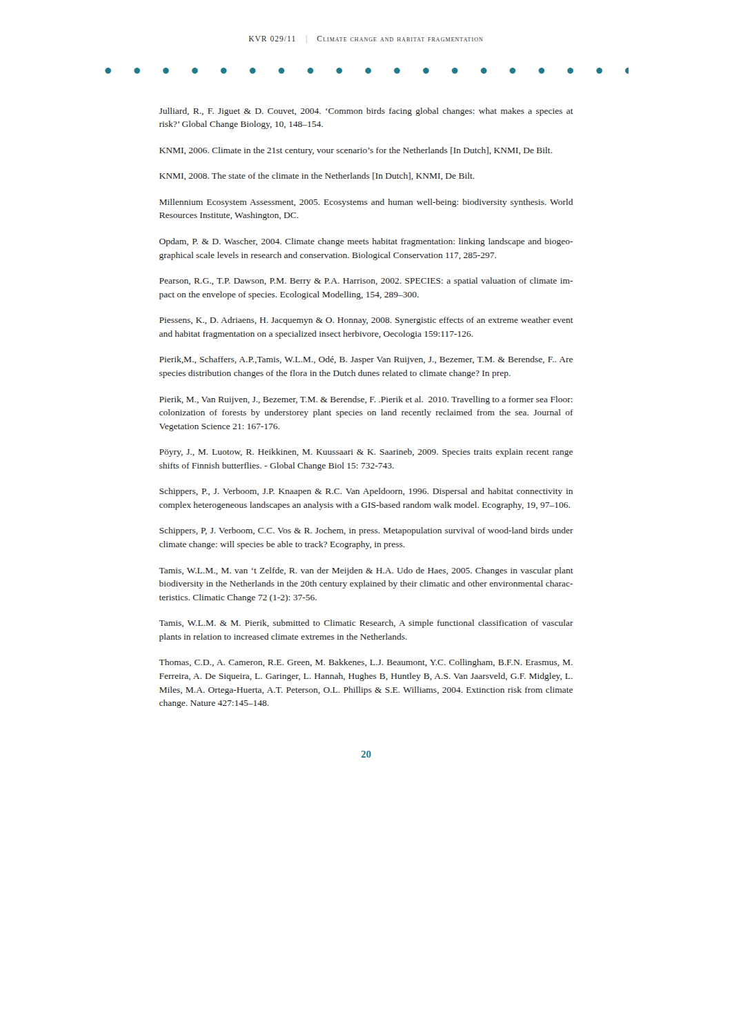KVR 029/11 | Climate change and habitat fragmentation
● ● ● ● ● ● ● ● ● ● ● ● ● ● ● ● ● ● ● ● ● ● ● ● ● ● ● ● ● ● ● ●
Julliard, R., F. Jiguet & D. Couvet, 2004. ‘Common birds facing global changes: what makes a species at risk?’ Global Change Biology, 10, 148–154.
KNMI, 2006. Climate in the 21st century, vour scenario’s for the Netherlands [In Dutch], KNMI, De Bilt.
KNMI, 2008. The state of the climate in the Netherlands [In Dutch], KNMI, De Bilt.
Millennium Ecosystem Assessment, 2005. Ecosystems and human well-being: biodiversity synthesis. World Resources Institute, Washington, DC.
Opdam, P. & D. Wascher, 2004. Climate change meets habitat fragmentation: linking landscape and biogeographical scale levels in research and conservation. Biological Conservation 117, 285-297.
Pearson, R.G., T.P. Dawson, P.M. Berry & P.A. Harrison, 2002. SPECIES: a spatial valuation of climate impact on the envelope of species. Ecological Modelling, 154, 289–300.
Piessens, K., D. Adriaens, H. Jacquemyn & O. Honnay, 2008. Synergistic effects of an extreme weather event and habitat fragmentation on a specialized insect herbivore, Oecologia 159:117-126.
Pierik,M., Schaffers, A.P.,Tamis, W.L.M., Odé, B. Jasper Van Ruijven, J., Bezemer, T.M. & Berendse, F.. Are species distribution changes of the flora in the Dutch dunes related to climate change? In prep.
Pierik, M., Van Ruijven, J., Bezemer, T.M. & Berendse, F. .Pierik et al. 2010. Travelling to a former sea Floor: colonization of forests by understorey plant species on land recently reclaimed from the sea. Journal of Vegetation Science 21: 167-176.
Pöyry, J., M. Luotow, R. Heikkinen, M. Kuussaari & K. Saarineb, 2009. Species traits explain recent range shifts of Finnish butterflies. - Global Change Biol 15: 732-743.
Schippers, P., J. Verboom, J.P. Knaapen & R.C. Van Apeldoorn, 1996. Dispersal and habitat connectivity in complex heterogeneous landscapes an analysis with a GIS-based random walk model. Ecography, 19, 97–106.
Schippers, P, J. Verboom, C.C. Vos & R. Jochem, in press. Metapopulation survival of wood-land birds under climate change: will species be able to track? Ecography, in press.
Tamis, W.L.M., M. van ‘t Zelfde, R. van der Meijden & H.A. Udo de Haes, 2005. Changes in vascular plant biodiversity in the Netherlands in the 20th century explained by their climatic and other environmental characteristics. Climatic Change 72 (1-2): 37-56.
Tamis, W.L.M. & M. Pierik, submitted to Climatic Research, A simple functional classification of vascular plants in relation to increased climate extremes in the Netherlands.
Thomas, C.D., A. Cameron, R.E. Green, M. Bakkenes, L.J. Beaumont, Y.C. Collingham, B.F.N. Erasmus, M. Ferreira, A. De Siqueira, L. Garinger, L. Hannah, Hughes B, Huntley B, A.S. Van Jaarsveld, G.F. Midgley, L. Miles, M.A. Ortega-Huerta, A.T. Peterson, O.L. Phillips & S.E. Williams, 2004. Extinction risk from climate change. Nature 427:145–148.
20